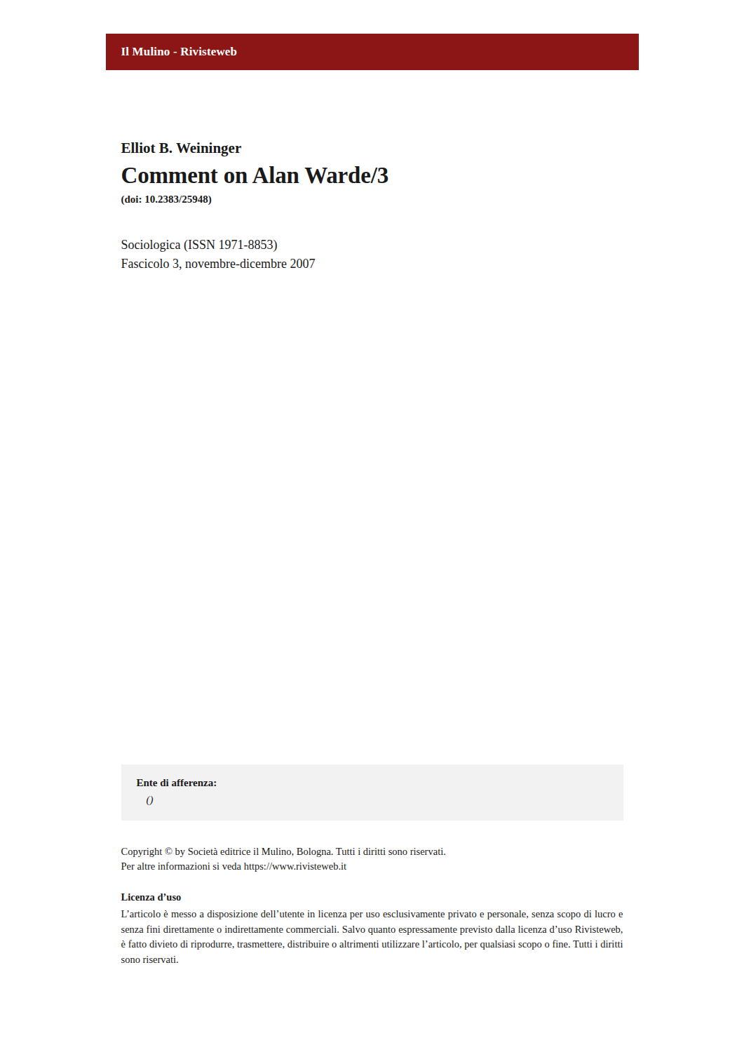Il Mulino - Rivisteweb
Elliot B. Weininger
Comment on Alan Warde/3
(doi: 10.2383/25948)
Sociologica (ISSN 1971-8853)
Fascicolo 3, novembre-dicembre 2007
Ente di afferenza:
()
Copyright © by Società editrice il Mulino, Bologna. Tutti i diritti sono riservati.
Per altre informazioni si veda https://www.rivisteweb.it
Licenza d’uso
L’articolo è messo a disposizione dell’utente in licenza per uso esclusivamente privato e personale, senza scopo di lucro e senza fini direttamente o indirettamente commerciali. Salvo quanto espressamente previsto dalla licenza d’uso Rivisteweb, è fatto divieto di riprodurre, trasmettere, distribuire o altrimenti utilizzare l’articolo, per qualsiasi scopo o fine. Tutti i diritti sono riservati.